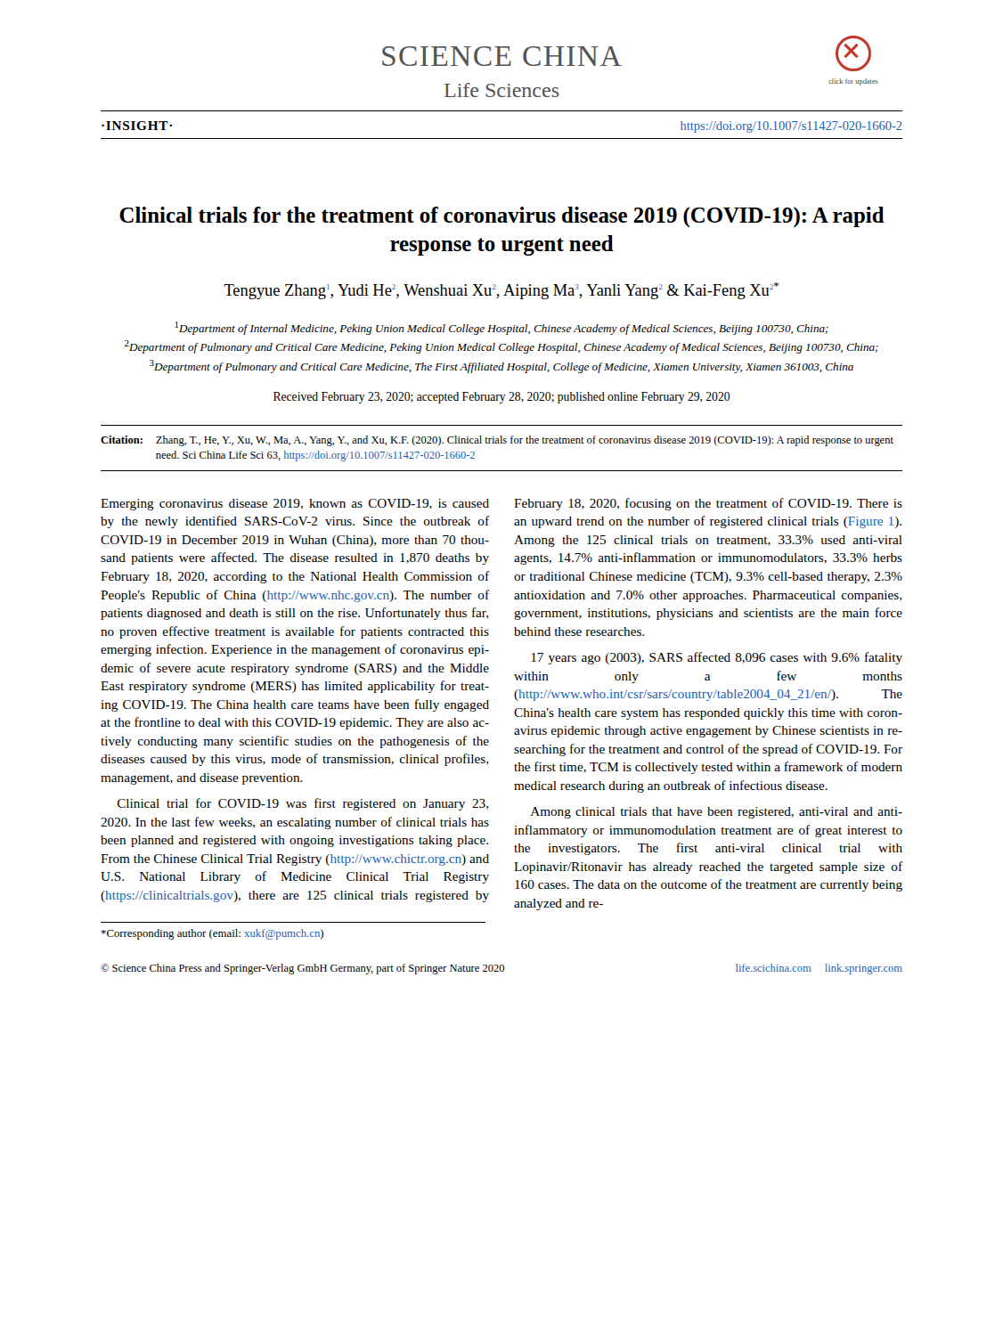click for updates
SCIENCE CHINA
Life Sciences
·INSIGHT· https://doi.org/10.1007/s11427-020-1660-2
Clinical trials for the treatment of coronavirus disease 2019 (COVID-19): A rapid response to urgent need
Tengyue Zhang1, Yudi He2, Wenshuai Xu2, Aiping Ma3, Yanli Yang2 & Kai-Feng Xu2*
1Department of Internal Medicine, Peking Union Medical College Hospital, Chinese Academy of Medical Sciences, Beijing 100730, China;
2Department of Pulmonary and Critical Care Medicine, Peking Union Medical College Hospital, Chinese Academy of Medical Sciences, Beijing 100730, China;
3Department of Pulmonary and Critical Care Medicine, The First Affiliated Hospital, College of Medicine, Xiamen University, Xiamen 361003, China
Received February 23, 2020; accepted February 28, 2020; published online February 29, 2020
Citation: Zhang, T., He, Y., Xu, W., Ma, A., Yang, Y., and Xu, K.F. (2020). Clinical trials for the treatment of coronavirus disease 2019 (COVID-19): A rapid response to urgent need. Sci China Life Sci 63, https://doi.org/10.1007/s11427-020-1660-2
Emerging coronavirus disease 2019, known as COVID-19, is caused by the newly identified SARS-CoV-2 virus. Since the outbreak of COVID-19 in December 2019 in Wuhan (China), more than 70 thousand patients were affected. The disease resulted in 1,870 deaths by February 18, 2020, according to the National Health Commission of People's Republic of China (http://www.nhc.gov.cn). The number of patients diagnosed and death is still on the rise. Unfortunately thus far, no proven effective treatment is available for patients contracted this emerging infection. Experience in the management of coronavirus epidemic of severe acute respiratory syndrome (SARS) and the Middle East respiratory syndrome (MERS) has limited applicability for treating COVID-19. The China health care teams have been fully engaged at the frontline to deal with this COVID-19 epidemic. They are also actively conducting many scientific studies on the pathogenesis of the diseases caused by this virus, mode of transmission, clinical profiles, management, and disease prevention.
Clinical trial for COVID-19 was first registered on January 23, 2020. In the last few weeks, an escalating number of clinical trials has been planned and registered with ongoing investigations taking place. From the Chinese Clinical Trial Registry (http://www.chictr.org.cn) and U.S. National Library of Medicine Clinical Trial Registry (https://clinicaltrials.gov), there are 125 clinical trials registered by February 18, 2020, focusing on the treatment of COVID-19. There is an upward trend on the number of registered clinical trials (Figure 1). Among the 125 clinical trials on treatment, 33.3% used anti-viral agents, 14.7% anti-inflammation or immunomodulators, 33.3% herbs or traditional Chinese medicine (TCM), 9.3% cell-based therapy, 2.3% antioxidation and 7.0% other approaches. Pharmaceutical companies, government, institutions, physicians and scientists are the main force behind these researches.
17 years ago (2003), SARS affected 8,096 cases with 9.6% fatality within only a few months (http://www.who.int/csr/sars/country/table2004_04_21/en/). The China's health care system has responded quickly this time with coronavirus epidemic through active engagement by Chinese scientists in researching for the treatment and control of the spread of COVID-19. For the first time, TCM is collectively tested within a framework of modern medical research during an outbreak of infectious disease.
Among clinical trials that have been registered, anti-viral and anti-inflammatory or immunomodulation treatment are of great interest to the investigators. The first anti-viral clinical trial with Lopinavir/Ritonavir has already reached the targeted sample size of 160 cases. The data on the outcome of the treatment are currently being analyzed and re-
*Corresponding author (email: xukf@pumch.cn)
© Science China Press and Springer-Verlag GmbH Germany, part of Springer Nature 2020 life.scichina.com link.springer.com